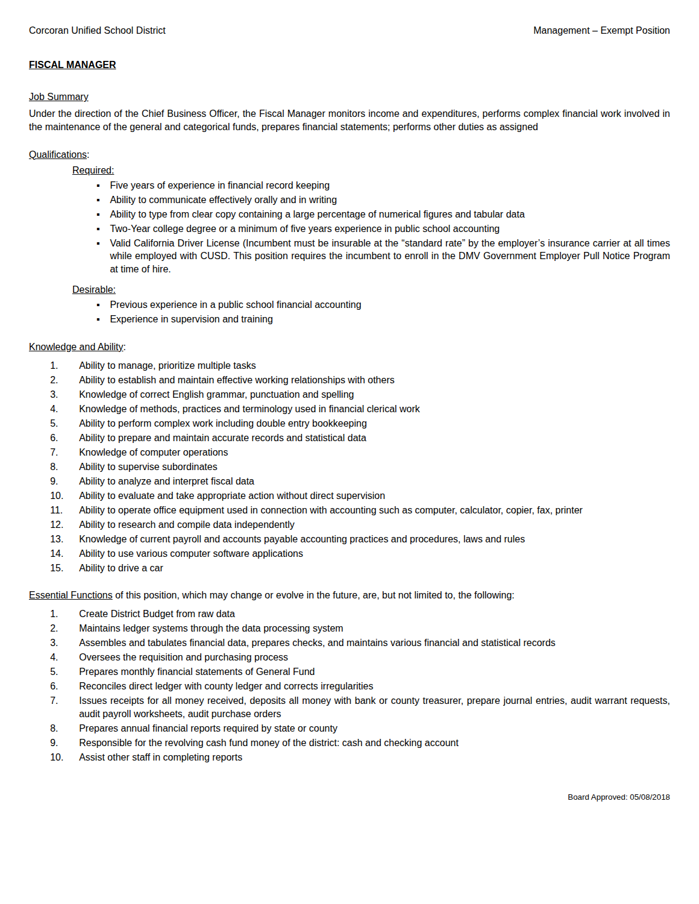Corcoran Unified School District Management – Exempt Position
FISCAL MANAGER
Job Summary
Under the direction of the Chief Business Officer, the Fiscal Manager monitors income and expenditures, performs complex financial work involved in the maintenance of the general and categorical funds, prepares financial statements; performs other duties as assigned
Qualifications
:
Required:
Five years of experience in financial record keeping
Ability to communicate effectively orally and in writing
Ability to type from clear copy containing a large percentage of numerical figures and tabular data
Two-Year college degree or a minimum of five years experience in public school accounting
Valid California Driver License (Incumbent must be insurable at the “standard rate” by the employer’s insurance carrier at all times while employed with CUSD. This position requires the incumbent to enroll in the DMV Government Employer Pull Notice Program at time of hire.
Desirable:
Previous experience in a public school financial accounting
Experience in supervision and training
Knowledge and Ability
:
Ability to manage, prioritize multiple tasks
Ability to establish and maintain effective working relationships with others
Knowledge of correct English grammar, punctuation and spelling
Knowledge of methods, practices and terminology used in financial clerical work
Ability to perform complex work including double entry bookkeeping
Ability to prepare and maintain accurate records and statistical data
Knowledge of computer operations
Ability to supervise subordinates
Ability to analyze and interpret fiscal data
Ability to evaluate and take appropriate action without direct supervision
Ability to operate office equipment used in connection with accounting such as computer, calculator, copier, fax, printer
Ability to research and compile data independently
Knowledge of current payroll and accounts payable accounting practices and procedures, laws and rules
Ability to use various computer software applications
Ability to drive a car
Essential Functions of this position, which may change or evolve in the future, are, but not limited to, the following:
Create District Budget from raw data
Maintains ledger systems through the data processing system
Assembles and tabulates financial data, prepares checks, and maintains various financial and statistical records
Oversees the requisition and purchasing process
Prepares monthly financial statements of General Fund
Reconciles direct ledger with county ledger and corrects irregularities
Issues receipts for all money received, deposits all money with bank or county treasurer, prepare journal entries, audit warrant requests, audit payroll worksheets, audit purchase orders
Prepares annual financial reports required by state or county
Responsible for the revolving cash fund money of the district: cash and checking account
Assist other staff in completing reports
Board Approved: 05/08/2018